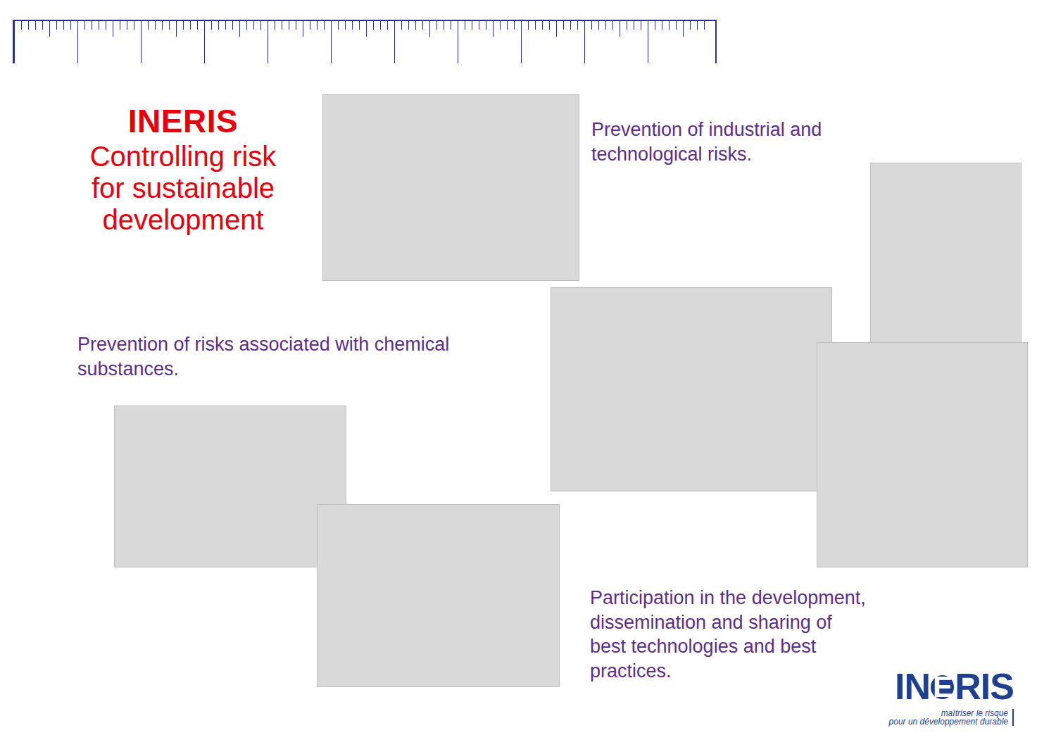INERIS Controlling risk for sustainable development
Prevention of industrial and technological risks.
Prevention of risks associated with chemical substances.
Participation in the development, dissemination and sharing of best technologies and best practices.
INERIS
maîtriser le risque pour un développement durable